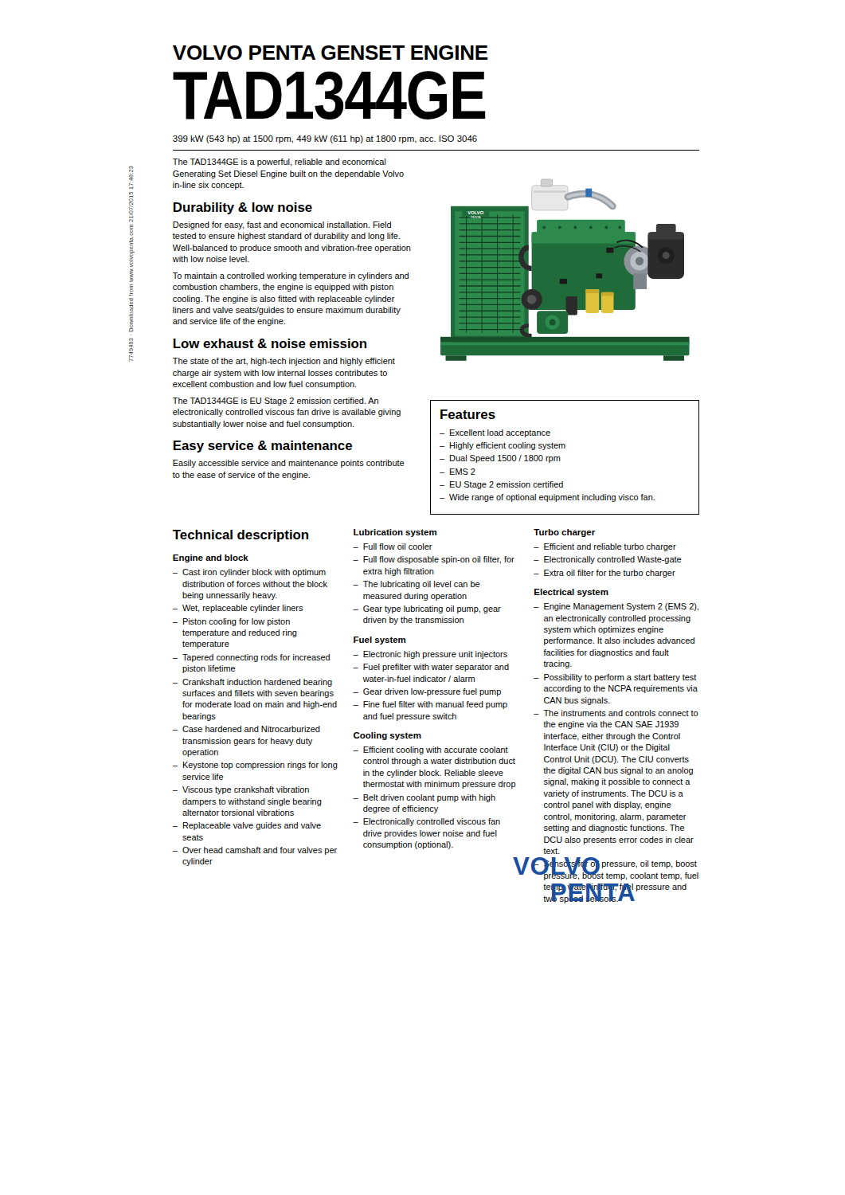7749493 · Downloaded from www.volvopenta.com 21/07/2015 17:48:23
VOLVO PENTA GENSET ENGINE
TAD1344GE
399 kW (543 hp) at 1500 rpm, 449 kW (611 hp) at 1800 rpm, acc. ISO 3046
The TAD1344GE is a powerful, reliable and economical Generating Set Diesel Engine built on the dependable Volvo in-line six concept.
Durability & low noise
Designed for easy, fast and economical installation. Field tested to ensure highest standard of durability and long life. Well-balanced to produce smooth and vibration-free operation with low noise level.
To maintain a controlled working temperature in cylinders and combustion chambers, the engine is equipped with piston cooling. The engine is also fitted with replaceable cylinder liners and valve seats/guides to ensure maximum durability and service life of the engine.
Low exhaust & noise emission
The state of the art, high-tech injection and highly efficient charge air system with low internal losses contributes to excellent combustion and low fuel consumption.
The TAD1344GE is EU Stage 2 emission certified. An electronically controlled viscous fan drive is available giving substantially lower noise and fuel consumption.
Easy service & maintenance
Easily accessible service and maintenance points contribute to the ease of service of the engine.
VOLVO PENTA
Features
Excellent load acceptance
Highly efficient cooling system
Dual Speed 1500 / 1800 rpm
EMS 2
EU Stage 2 emission certified
Wide range of optional equipment including visco fan.
Technical description
Engine and block
Cast iron cylinder block with optimum distribution of forces without the block being unnessarily heavy.
Wet, replaceable cylinder liners
Piston cooling for low piston temperature and reduced ring temperature
Tapered connecting rods for increased piston lifetime
Crankshaft induction hardened bearing surfaces and fillets with seven bearings for moderate load on main and high-end bearings
Case hardened and Nitrocarburized transmission gears for heavy duty operation
Keystone top compression rings for long service life
Viscous type crankshaft vibration dampers to withstand single bearing alternator torsional vibrations
Replaceable valve guides and valve seats
Over head camshaft and four valves per cylinder
Lubrication system
Full flow oil cooler
Full flow disposable spin-on oil filter, for extra high filtration
The lubricating oil level can be measured during operation
Gear type lubricating oil pump, gear driven by the transmission
Fuel system
Electronic high pressure unit injectors
Fuel prefilter with water separator and water-in-fuel indicator / alarm
Gear driven low-pressure fuel pump
Fine fuel filter with manual feed pump and fuel pressure switch
Cooling system
Efficient cooling with accurate coolant control through a water distribution duct in the cylinder block. Reliable sleeve thermostat with minimum pressure drop
Belt driven coolant pump with high degree of efficiency
Electronically controlled viscous fan drive provides lower noise and fuel consumption (optional).
Turbo charger
Efficient and reliable turbo charger
Electronically controlled Waste-gate
Extra oil filter for the turbo charger
Electrical system
Engine Management System 2 (EMS 2), an electronically controlled processing system which optimizes engine performance. It also includes advanced facilities for diagnostics and fault tracing.
Possibility to perform a start battery test according to the NCPA requirements via CAN bus signals.
The instruments and controls connect to the engine via the CAN SAE J1939 interface, either through the Control Interface Unit (CIU) or the Digital Control Unit (DCU). The CIU converts the digital CAN bus signal to an anolog signal, making it possible to connect a variety of instruments. The DCU is a control panel with display, engine control, monitoring, alarm, parameter setting and diagnostic functions. The DCU also presents error codes in clear text.
Sensors for oil pressure, oil temp, boost pressure, boost temp, coolant temp, fuel temp, water in fuel, fuel pressure and two speed sensors.
VOLVO PENTA